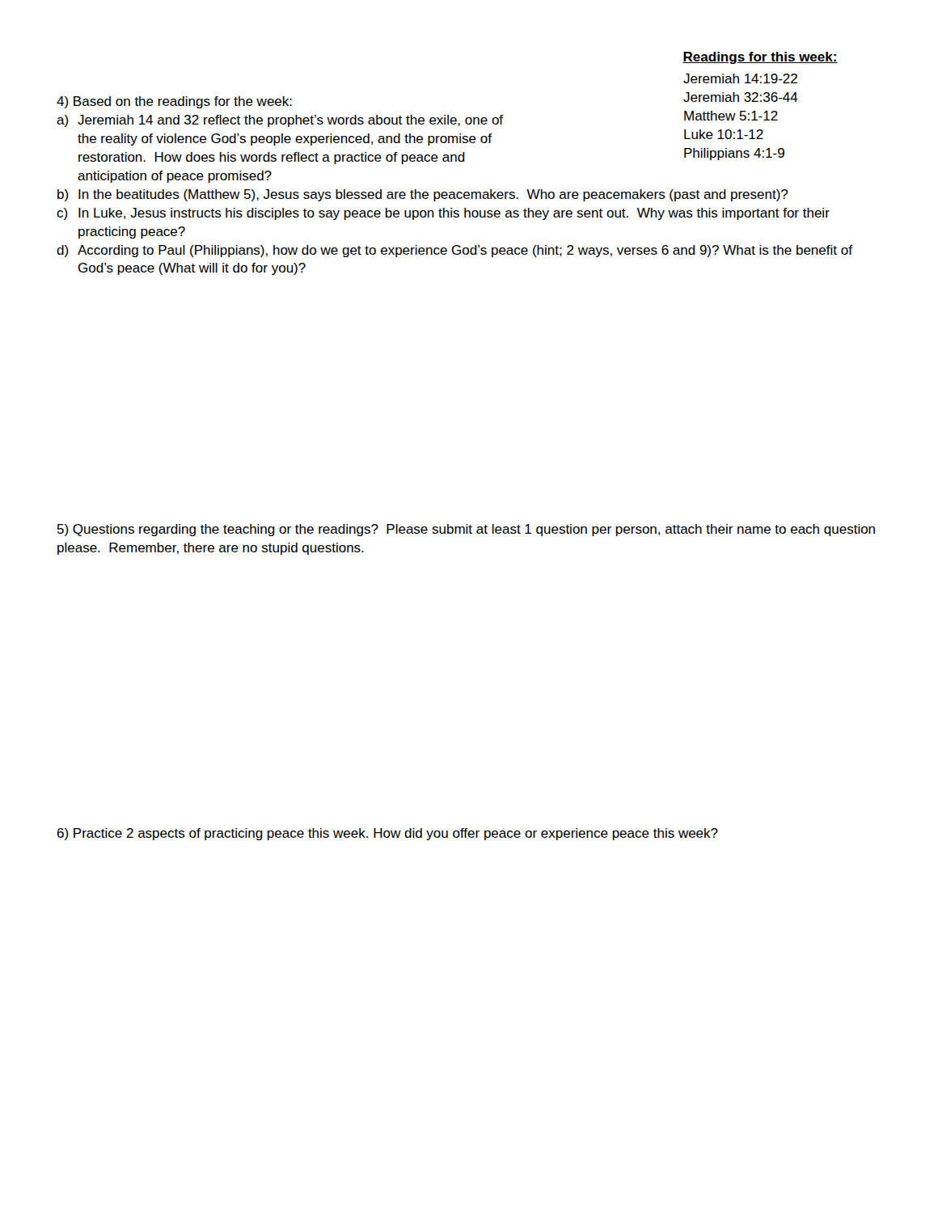Readings for this week:
Jeremiah 14:19-22
Jeremiah 32:36-44
Matthew 5:1-12
Luke 10:1-12
Philippians 4:1-9
4) Based on the readings for the week:
a) Jeremiah 14 and 32 reflect the prophet’s words about the exile, one of the reality of violence God’s people experienced, and the promise of restoration. How does his words reflect a practice of peace and anticipation of peace promised?
b) In the beatitudes (Matthew 5), Jesus says blessed are the peacemakers. Who are peacemakers (past and present)?
c) In Luke, Jesus instructs his disciples to say peace be upon this house as they are sent out. Why was this important for their practicing peace?
d) According to Paul (Philippians), how do we get to experience God’s peace (hint; 2 ways, verses 6 and 9)? What is the benefit of God’s peace (What will it do for you)?
5) Questions regarding the teaching or the readings? Please submit at least 1 question per person, attach their name to each question please. Remember, there are no stupid questions.
6) Practice 2 aspects of practicing peace this week. How did you offer peace or experience peace this week?